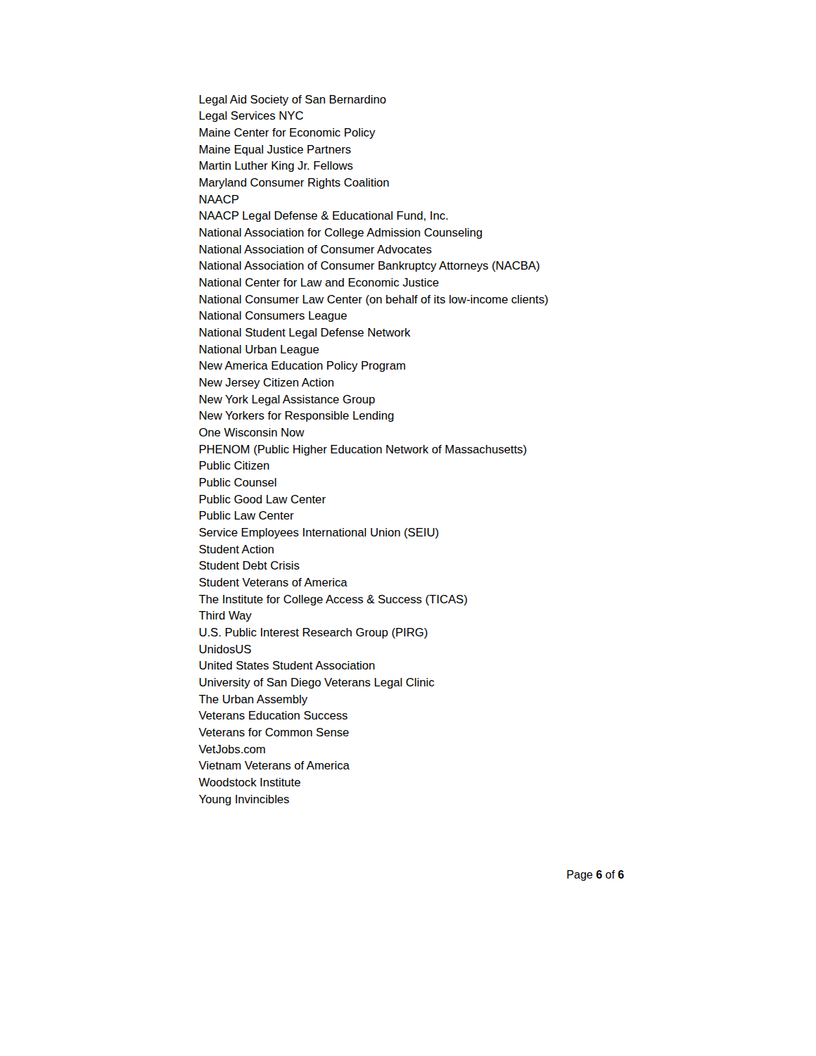Legal Aid Society of San Bernardino
Legal Services NYC
Maine Center for Economic Policy
Maine Equal Justice Partners
Martin Luther King Jr. Fellows
Maryland Consumer Rights Coalition
NAACP
NAACP Legal Defense & Educational Fund, Inc.
National Association for College Admission Counseling
National Association of Consumer Advocates
National Association of Consumer Bankruptcy Attorneys (NACBA)
National Center for Law and Economic Justice
National Consumer Law Center (on behalf of its low-income clients)
National Consumers League
National Student Legal Defense Network
National Urban League
New America Education Policy Program
New Jersey Citizen Action
New York Legal Assistance Group
New Yorkers for Responsible Lending
One Wisconsin Now
PHENOM (Public Higher Education Network of Massachusetts)
Public Citizen
Public Counsel
Public Good Law Center
Public Law Center
Service Employees International Union (SEIU)
Student Action
Student Debt Crisis
Student Veterans of America
The Institute for College Access & Success (TICAS)
Third Way
U.S. Public Interest Research Group (PIRG)
UnidosUS
United States Student Association
University of San Diego Veterans Legal Clinic
The Urban Assembly
Veterans Education Success
Veterans for Common Sense
VetJobs.com
Vietnam Veterans of America
Woodstock Institute
Young Invincibles
Page 6 of 6